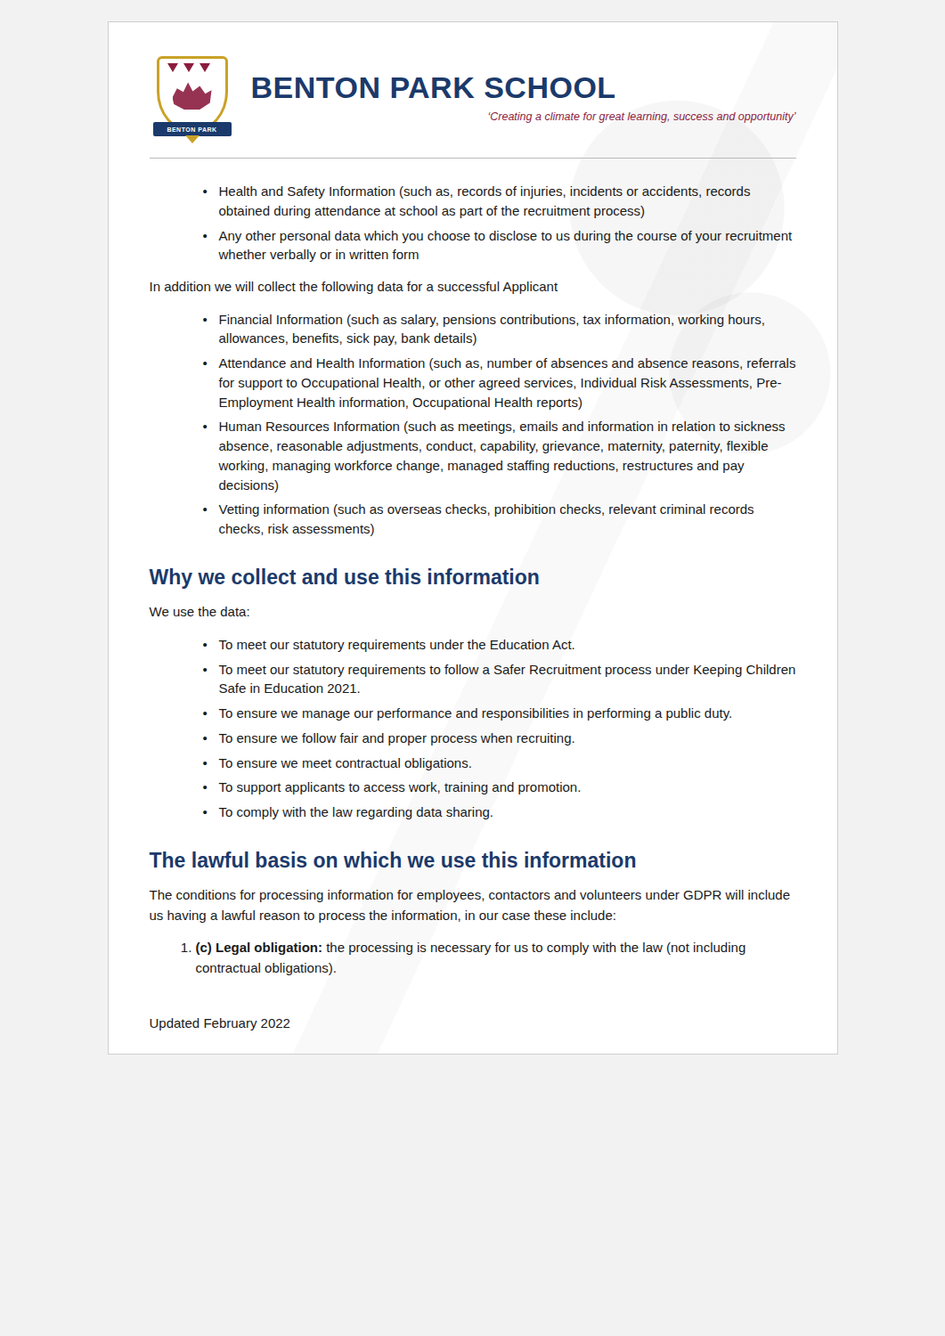BENTON PARK
BENTON PARK SCHOOL
‘Creating a climate for great learning, success and opportunity’
Health and Safety Information (such as, records of injuries, incidents or accidents, records obtained during attendance at school as part of the recruitment process)
Any other personal data which you choose to disclose to us during the course of your recruitment whether verbally or in written form
In addition we will collect the following data for a successful Applicant
Financial Information (such as salary, pensions contributions, tax information, working hours, allowances, benefits, sick pay, bank details)
Attendance and Health Information (such as, number of absences and absence reasons, referrals for support to Occupational Health, or other agreed services, Individual Risk Assessments, Pre-Employment Health information, Occupational Health reports)
Human Resources Information (such as meetings, emails and information in relation to sickness absence, reasonable adjustments, conduct, capability, grievance, maternity, paternity, flexible working, managing workforce change, managed staffing reductions, restructures and pay decisions)
Vetting information (such as overseas checks, prohibition checks, relevant criminal records checks, risk assessments)
Why we collect and use this information
We use the data:
To meet our statutory requirements under the Education Act.
To meet our statutory requirements to follow a Safer Recruitment process under Keeping Children Safe in Education 2021.
To ensure we manage our performance and responsibilities in performing a public duty.
To ensure we follow fair and proper process when recruiting.
To ensure we meet contractual obligations.
To support applicants to access work, training and promotion.
To comply with the law regarding data sharing.
The lawful basis on which we use this information
The conditions for processing information for employees, contactors and volunteers under GDPR will include us having a lawful reason to process the information, in our case these include:
(c) Legal obligation: the processing is necessary for us to comply with the law (not including contractual obligations).
Updated February 2022